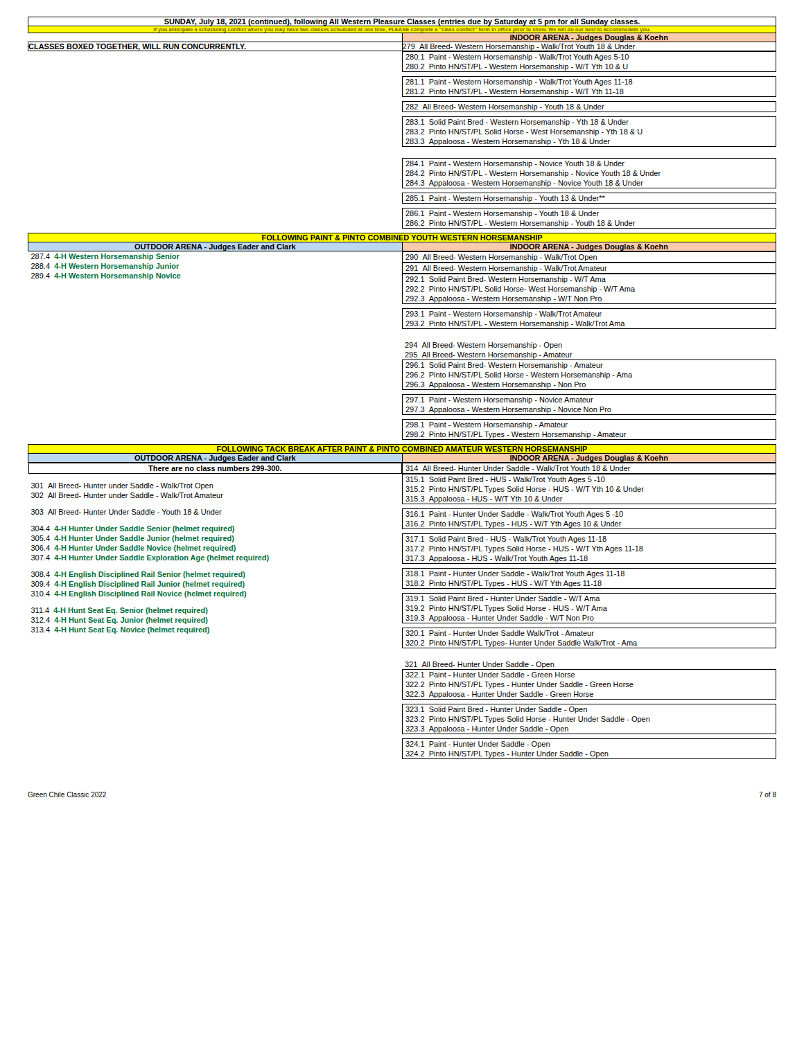| SUNDAY, July 18, 2021 (continued), following All Western Pleasure Classes (entries due by Saturday at 5 pm for all Sunday classes. |
| If you anticipate a scheduling conflict where you may have two classes schuduled at one time, PLEASE complete a "class conflict" form in office prior to show. We will do our best to accommodate you. |
| | INDOOR ARENA - Judges Douglas & Koehn |
| CLASSES BOXED TOGETHER, WILL RUN CONCURRENTLY. | 279 All Breed- Western Horsemanship - Walk/Trot Youth 18 & Under |
| | 280.1 Paint - Western Horsemanship - Walk/Trot Youth Ages 5-10 280.2 Pinto HN/ST/PL - Western Horsemanship - W/T Yth 10 & U 281.1 Paint - Western Horsemanship - Walk/Trot Youth Ages 11-18 281.2 Pinto HN/ST/PL - Western Horsemanship - W/T Yth 11-18 282 All Breed- Western Horsemanship - Youth 18 & Under 283.1 Solid Paint Bred - Western Horsemanship - Yth 18 & Under 283.2 Pinto HN/ST/PL Solid Horse - West Horsemanship - Yth 18 & U 283.3 Appaloosa - Western Horsemanship - Yth 18 & Under 284.1 Paint - Western Horsemanship - Novice Youth 18 & Under 284.2 Pinto HN/ST/PL - Western Horsemanship - Novice Youth 18 & Under 284.3 Appaloosa - Western Horsemanship - Novice Youth 18 & Under 285.1 Paint - Western Horsemanship - Youth 13 & Under** 286.1 Paint - Western Horsemanship - Youth 18 & Under 286.2 Pinto HN/ST/PL - Western Horsemanship - Youth 18 & Under |
| FOLLOWING PAINT & PINTO COMBINED YOUTH WESTERN HORSEMANSHIP |
| OUTDOOR ARENA - Judges Eader and Clark | INDOOR ARENA - Judges Douglas & Koehn |
| 287.4 4-H Western Horsemanship Senior 288.4 4-H Western Horsemanship Junior 289.4 4-H Western Horsemanship Novice | 290 All Breed- Western Horsemanship - Walk/Trot Open 291 All Breed- Western Horsemanship - Walk/Trot Amateur 292.1 Solid Paint Bred- Western Horsemanship - W/T Ama 292.2 Pinto HN/ST/PL Solid Horse- West Horsemanship - W/T Ama 292.3 Appaloosa - Western Horsemanship - W/T Non Pro 293.1 Paint - Western Horsemanship - Walk/Trot Amateur 293.2 Pinto HN/ST/PL - Western Horsemanship - Walk/Trot Ama 294 All Breed- Western Horsemanship - Open 295 All Breed- Western Horsemanship - Amateur 296.1 Solid Paint Bred- Western Horsemanship - Amateur 296.2 Pinto HN/ST/PL Solid Horse - Western Horsemanship - Ama 296.3 Appaloosa - Western Horsemanship - Non Pro 297.1 Paint - Western Horsemanship - Novice Amateur 297.3 Appaloosa - Western Horsemanship - Novice Non Pro 298.1 Paint - Western Horsemanship - Amateur 298.2 Pinto HN/ST/PL Types - Western Horsemanship - Amateur |
| FOLLOWING TACK BREAK AFTER PAINT & PINTO COMBINED AMATEUR WESTERN HORSEMANSHIP |
| OUTDOOR ARENA - Judges Eader and Clark | INDOOR ARENA - Judges Douglas & Koehn |
| There are no class numbers 299-300. 301 All Breed- Hunter under Saddle - Walk/Trot Open 302 All Breed- Hunter under Saddle - Walk/Trot Amateur 303 All Breed- Hunter Under Saddle - Youth 18 & Under 304.4 4-H Hunter Under Saddle Senior (helmet required) 305.4 4-H Hunter Under Saddle Junior (helmet required) 306.4 4-H Hunter Under Saddle Novice (helmet required) 307.4 4-H Hunter Under Saddle Exploration Age (helmet required) 308.4 4-H English Disciplined Rail Senior (helmet required) 309.4 4-H English Disciplined Rail Junior (helmet required) 310.4 4-H English Disciplined Rail Novice (helmet required) 311.4 4-H Hunt Seat Eq. Senior (helmet required) 312.4 4-H Hunt Seat Eq. Junior (helmet required) 313.4 4-H Hunt Seat Eq. Novice (helmet required) | 314 All Breed- Hunter Under Saddle - Walk/Trot Youth 18 & Under 315.1 Solid Paint Bred - HUS - Walk/Trot Youth Ages 5 -10 315.2 Pinto HN/ST/PL Types Solid Horse - HUS - W/T Yth 10 & Under 315.3 Appaloosa - HUS - W/T Yth 10 & Under 316.1 Paint - Hunter Under Saddle - Walk/Trot Youth Ages 5 -10 316.2 Pinto HN/ST/PL Types - HUS - W/T Yth Ages 10 & Under 317.1 Solid Paint Bred - HUS - Walk/Trot Youth Ages 11-18 317.2 Pinto HN/ST/PL Types Solid Horse - HUS - W/T Yth Ages 11-18 317.3 Appaloosa - HUS - Walk/Trot Youth Ages 11-18 318.1 Paint - Hunter Under Saddle - Walk/Trot Youth Ages 11-18 318.2 Pinto HN/ST/PL Types - HUS - W/T Yth Ages 11-18 319.1 Solid Paint Bred - Hunter Under Saddle - W/T Ama 319.2 Pinto HN/ST/PL Types Solid Horse - HUS - W/T Ama 319.3 Appaloosa - Hunter Under Saddle - W/T Non Pro 320.1 Paint - Hunter Under Saddle Walk/Trot - Amateur 320.2 Pinto HN/ST/PL Types- Hunter Under Saddle Walk/Trot - Ama 321 All Breed- Hunter Under Saddle - Open 322.1 Paint - Hunter Under Saddle - Green Horse 322.2 Pinto HN/ST/PL Types - Hunter Under Saddle - Green Horse 322.3 Appaloosa - Hunter Under Saddle - Green Horse 323.1 Solid Paint Bred - Hunter Under Saddle - Open 323.2 Pinto HN/ST/PL Types Solid Horse - Hunter Under Saddle - Open 323.3 Appaloosa - Hunter Under Saddle - Open 324.1 Paint - Hunter Under Saddle - Open 324.2 Pinto HN/ST/PL Types - Hunter Under Saddle - Open |
Green Chile Classic 2022 7 of 8